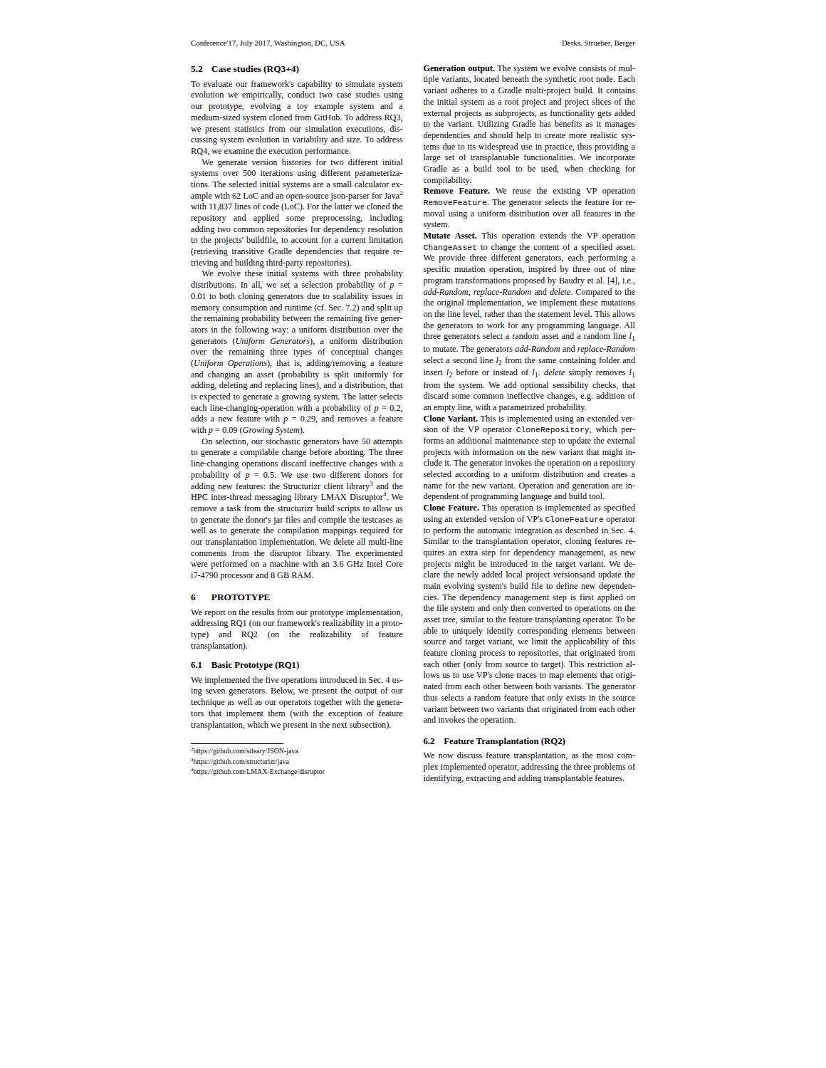Conference'17, July 2017, Washington, DC, USA
Derks, Strueber, Berger
5.2 Case studies (RQ3+4)
To evaluate our framework's capability to simulate system evolution we empirically, conduct two case studies using our prototype, evolving a toy example system and a medium-sized system cloned from GitHub. To address RQ3, we present statistics from our simulation executions, discussing system evolution in variability and size. To address RQ4, we examine the execution performance.
We generate version histories for two different initial systems over 500 iterations using different parameterizations. The selected initial systems are a small calculator example with 62 LoC and an open-source json-parser for Java2 with 11,837 lines of code (LoC). For the latter we cloned the repository and applied some preprocessing, including adding two common repositories for dependency resolution to the projects' buildfile, to account for a current limitation (retrieving transitive Gradle dependencies that require retrieving and building third-party repositories).
We evolve these initial systems with three probability distributions. In all, we set a selection probability of p = 0.01 to both cloning generators due to scalability issues in memory consumption and runtime (cf. Sec. 7.2) and split up the remaining probability between the remaining five generators in the following way: a uniform distribution over the generators (Uniform Generators), a uniform distribution over the remaining three types of conceptual changes (Uniform Operations), that is, adding/removing a feature and changing an asset (probability is split uniformly for adding, deleting and replacing lines), and a distribution, that is expected to generate a growing system. The latter selects each line-changing-operation with a probability of p = 0.2, adds a new feature with p = 0.29, and removes a feature with p = 0.09 (Growing System).
On selection, our stochastic generators have 50 attempts to generate a compilable change before aborting. The three line-changing operations discard ineffective changes with a probability of p = 0.5. We use two different donors for adding new features: the Structurizr client library3 and the HPC inter-thread messaging library LMAX Disruptor4. We remove a task from the structurizr build scripts to allow us to generate the donor's jar files and compile the testcases as well as to generate the compilation mappings required for our transplantation implementation. We delete all multi-line comments from the disruptor library. The experimented were performed on a machine with an 3.6 GHz Intel Core i7-4790 processor and 8 GB RAM.
6 PROTOTYPE
We report on the results from our prototype implementation, addressing RQ1 (on our framework's realizability in a prototype) and RQ2 (on the realizability of feature transplantation).
6.1 Basic Prototype (RQ1)
We implemented the five operations introduced in Sec. 4 using seven generators. Below, we present the output of our technique as well as our operators together with the generators that implement them (with the exception of feature transplantation, which we present in the next subsection).
2https://github.com/stleary/JSON-java
3https://github.com/structurizr/java
4https://github.com/LMAX-Exchange/disruptor
Generation output. The system we evolve consists of multiple variants, located beneath the synthetic root node. Each variant adheres to a Gradle multi-project build. It contains the initial system as a root project and project slices of the external projects as subprojects, as functionality gets added to the variant. Utilizing Gradle has benefits as it manages dependencies and should help to create more realistic systems due to its widespread use in practice, thus providing a large set of transplantable functionalities. We incorporate Gradle as a build tool to be used, when checking for compilability.
Remove Feature. We reuse the existing VP operation RemoveFeature. The generator selects the feature for removal using a uniform distribution over all features in the system.
Mutate Asset. This operation extends the VP operation ChangeAsset to change the content of a specified asset. We provide three different generators, each performing a specific mutation operation, inspired by three out of nine program transformations proposed by Baudry et al. [4], i.e., add-Random, replace-Random and delete. Compared to the the original implementation, we implement these mutations on the line level, rather than the statement level. This allows the generators to work for any programming language. All three generators select a random asset and a random line l1 to mutate. The generators add-Random and replace-Random select a second line l2 from the same containing folder and insert l2 before or instead of l1. delete simply removes l1 from the system. We add optional sensibility checks, that discard some common ineffective changes, e.g. addition of an empty line, with a parametrized probability.
Clone Variant. This is implemented using an extended version of the VP operator CloneRepository, which performs an additional maintenance step to update the external projects with information on the new variant that might include it. The generator invokes the operation on a repository selected according to a uniform distribution and creates a name for the new variant. Operation and generation are independent of programming language and build tool.
Clone Feature. This operation is implemented as specified using an extended version of VP's CloneFeature operator to perform the automatic integration as described in Sec. 4. Similar to the transplantation operator, cloning features requires an extra step for dependency management, as new projects might be introduced in the target variant. We declare the newly added local project versionsand update the main evolving system's build file to define new dependencies. The dependency management step is first applied on the file system and only then converted to operations on the asset tree, similar to the feature transplanting operator. To be able to uniquely identify corresponding elements between source and target variant, we limit the applicability of this feature cloning process to repositories, that originated from each other (only from source to target). This restriction allows us to use VP's clone traces to map elements that originated from each other between both variants. The generator thus selects a random feature that only exists in the source variant between two variants that originated from each other and invokes the operation.
6.2 Feature Transplantation (RQ2)
We now discuss feature transplantation, as the most complex implemented operator, addressing the three problems of identifying, extracting and adding transplantable features.